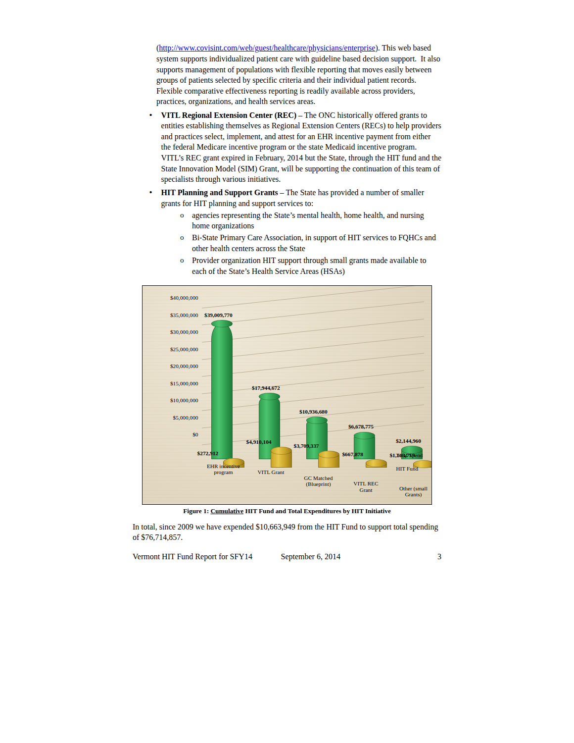(http://www.covisint.com/web/guest/healthcare/physicians/enterprise). This web based system supports individualized patient care with guideline based decision support. It also supports management of populations with flexible reporting that moves easily between groups of patients selected by specific criteria and their individual patient records. Flexible comparative effectiveness reporting is readily available across providers, practices, organizations, and health services areas.
VITL Regional Extension Center (REC) – The ONC historically offered grants to entities establishing themselves as Regional Extension Centers (RECs) to help providers and practices select, implement, and attest for an EHR incentive payment from either the federal Medicare incentive program or the state Medicaid incentive program. VITL’s REC grant expired in February, 2014 but the State, through the HIT fund and the State Innovation Model (SIM) Grant, will be supporting the continuation of this team of specialists through various initiatives.
HIT Planning and Support Grants – The State has provided a number of smaller grants for HIT planning and support services to:
agencies representing the State’s mental health, home health, and nursing home organizations
Bi-State Primary Care Association, in support of HIT services to FQHCs and other health centers across the State
Provider organization HIT support through small grants made available to each of the State’s Health Service Areas (HSAs)
$40,000,000
$35,000,000
$30,000,000
$25,000,000
$20,000,000
$15,000,000
$10,000,000
$5,000,000
$0
$39,009,770
$272,912
$17,944,672
$4,910,104
$10,936,680
$3,709,337
$6,678,775
$667,878
$2,144,960
$1,103,719
EHR incentive
program VITL Grant GC Matched
(Blueprint) VITL REC
Grant Other (small
Grants)
Total Spend
HIT Fund
Figure 1: Cumulative HIT Fund and Total Expenditures by HIT Initiative
In total, since 2009 we have expended $10,663,949 from the HIT Fund to support total spending of $76,714,857.
Vermont HIT Fund Report for SFY14
September 6, 2014
3